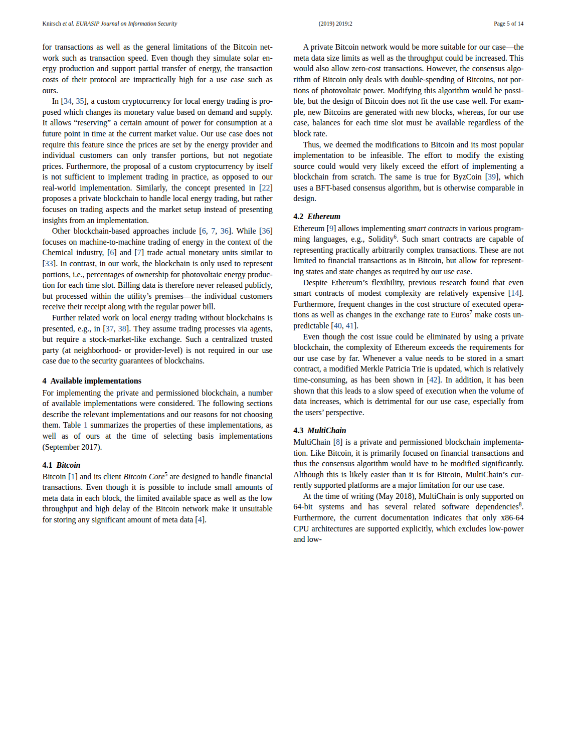Knirsch et al. EURASIP Journal on Information Security (2019) 2019:2 Page 5 of 14
for transactions as well as the general limitations of the Bitcoin network such as transaction speed. Even though they simulate solar energy production and support partial transfer of energy, the transaction costs of their protocol are impractically high for a use case such as ours.
In [34, 35], a custom cryptocurrency for local energy trading is proposed which changes its monetary value based on demand and supply. It allows “reserving” a certain amount of power for consumption at a future point in time at the current market value. Our use case does not require this feature since the prices are set by the energy provider and individual customers can only transfer portions, but not negotiate prices. Furthermore, the proposal of a custom cryptocurrency by itself is not sufficient to implement trading in practice, as opposed to our real-world implementation. Similarly, the concept presented in [22] proposes a private blockchain to handle local energy trading, but rather focuses on trading aspects and the market setup instead of presenting insights from an implementation.
Other blockchain-based approaches include [6, 7, 36]. While [36] focuses on machine-to-machine trading of energy in the context of the Chemical industry, [6] and [7] trade actual monetary units similar to [33]. In contrast, in our work, the blockchain is only used to represent portions, i.e., percentages of ownership for photovoltaic energy production for each time slot. Billing data is therefore never released publicly, but processed within the utility’s premises—the individual customers receive their receipt along with the regular power bill.
Further related work on local energy trading without blockchains is presented, e.g., in [37, 38]. They assume trading processes via agents, but require a stock-market-like exchange. Such a centralized trusted party (at neighborhood- or provider-level) is not required in our use case due to the security guarantees of blockchains.
4 Available implementations
For implementing the private and permissioned blockchain, a number of available implementations were considered. The following sections describe the relevant implementations and our reasons for not choosing them. Table 1 summarizes the properties of these implementations, as well as of ours at the time of selecting basis implementations (September 2017).
4.1 Bitcoin
Bitcoin [1] and its client Bitcoin Core5 are designed to handle financial transactions. Even though it is possible to include small amounts of meta data in each block, the limited available space as well as the low throughput and high delay of the Bitcoin network make it unsuitable for storing any significant amount of meta data [4].
A private Bitcoin network would be more suitable for our case—the meta data size limits as well as the throughput could be increased. This would also allow zero-cost transactions. However, the consensus algorithm of Bitcoin only deals with double-spending of Bitcoins, not portions of photovoltaic power. Modifying this algorithm would be possible, but the design of Bitcoin does not fit the use case well. For example, new Bitcoins are generated with new blocks, whereas, for our use case, balances for each time slot must be available regardless of the block rate.
Thus, we deemed the modifications to Bitcoin and its most popular implementation to be infeasible. The effort to modify the existing source could would very likely exceed the effort of implementing a blockchain from scratch. The same is true for ByzCoin [39], which uses a BFT-based consensus algorithm, but is otherwise comparable in design.
4.2 Ethereum
Ethereum [9] allows implementing smart contracts in various programming languages, e.g., Solidity6. Such smart contracts are capable of representing practically arbitrarily complex transactions. These are not limited to financial transactions as in Bitcoin, but allow for representing states and state changes as required by our use case.
Despite Ethereum’s flexibility, previous research found that even smart contracts of modest complexity are relatively expensive [14]. Furthermore, frequent changes in the cost structure of executed operations as well as changes in the exchange rate to Euros7 make costs unpredictable [40, 41].
Even though the cost issue could be eliminated by using a private blockchain, the complexity of Ethereum exceeds the requirements for our use case by far. Whenever a value needs to be stored in a smart contract, a modified Merkle Patricia Trie is updated, which is relatively time-consuming, as has been shown in [42]. In addition, it has been shown that this leads to a slow speed of execution when the volume of data increases, which is detrimental for our use case, especially from the users’ perspective.
4.3 MultiChain
MultiChain [8] is a private and permissioned blockchain implementation. Like Bitcoin, it is primarily focused on financial transactions and thus the consensus algorithm would have to be modified significantly. Although this is likely easier than it is for Bitcoin, MultiChain’s currently supported platforms are a major limitation for our use case.
At the time of writing (May 2018), MultiChain is only supported on 64-bit systems and has several related software dependencies8. Furthermore, the current documentation indicates that only x86-64 CPU architectures are supported explicitly, which excludes low-power and low-